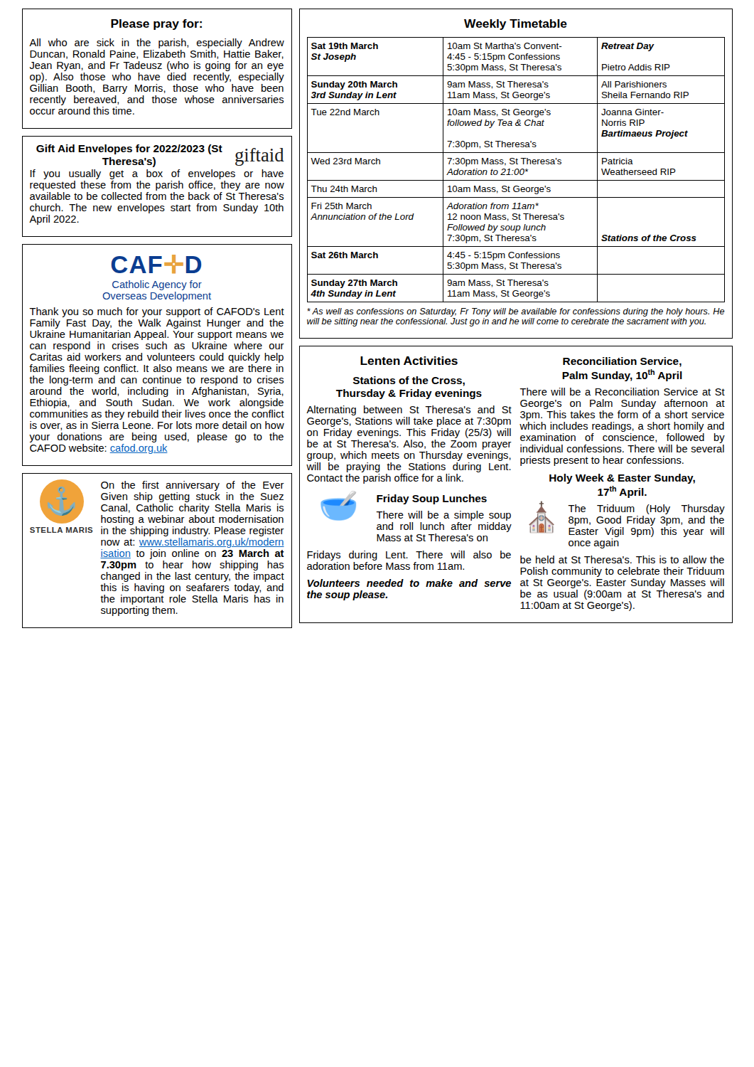Please pray for:
All who are sick in the parish, especially Andrew Duncan, Ronald Paine, Elizabeth Smith, Hattie Baker, Jean Ryan, and Fr Tadeusz (who is going for an eye op). Also those who have died recently, especially Gillian Booth, Barry Morris, those who have been recently bereaved, and those whose anniversaries occur around this time.
Gift Aid Envelopes for 2022/2023 (St Theresa's)
giftaid
If you usually get a box of envelopes or have requested these from the parish office, they are now available to be collected from the back of St Theresa's church. The new envelopes start from Sunday 10th April 2022.
CAF✛D
Catholic Agency for
Overseas Development
Thank you so much for your support of CAFOD's Lent Family Fast Day, the Walk Against Hunger and the Ukraine Humanitarian Appeal. Your support means we can respond in crises such as Ukraine where our Caritas aid workers and volunteers could quickly help families fleeing conflict. It also means we are there in the long-term and can continue to respond to crises around the world, including in Afghanistan, Syria, Ethiopia, and South Sudan. We work alongside communities as they rebuild their lives once the conflict is over, as in Sierra Leone. For lots more detail on how your donations are being used, please go to the CAFOD website: cafod.org.uk
STELLA MARIS
On the first anniversary of the Ever Given ship getting stuck in the Suez Canal, Catholic charity Stella Maris is hosting a webinar about modernisation in the shipping industry. Please register now at: www.stellamaris.org.uk/modernisation to join online on 23 March at 7.30pm to hear how shipping has changed in the last century, the impact this is having on seafarers today, and the important role Stella Maris has in supporting them.
Weekly Timetable
| Sat 19th March St Joseph | 10am St Martha's Convent- 4:45 - 5:15pm Confessions 5:30pm Mass, St Theresa's | Retreat Day Pietro Addis RIP |
| Sunday 20th March 3rd Sunday in Lent | 9am Mass, St Theresa's 11am Mass, St George's | All Parishioners Sheila Fernando RIP |
| Tue 22nd March | 10am Mass, St George's followed by Tea & Chat 7:30pm, St Theresa's | Joanna Ginter- Norris RIP Bartimaeus Project |
| Wed 23rd March | 7:30pm Mass, St Theresa's Adoration to 21:00* | Patricia Weatherseed RIP |
| Thu 24th March | 10am Mass, St George's | |
| Fri 25th March Annunciation of the Lord | Adoration from 11am* 12 noon Mass, St Theresa's Followed by soup lunch 7:30pm, St Theresa's | Stations of the Cross |
| Sat 26th March | 4:45 - 5:15pm Confessions 5:30pm Mass, St Theresa's | |
| Sunday 27th March 4th Sunday in Lent | 9am Mass, St Theresa's 11am Mass, St George's | |
* As well as confessions on Saturday, Fr Tony will be available for confessions during the holy hours. He will be sitting near the confessional. Just go in and he will come to cerebrate the sacrament with you.
Lenten Activities
Stations of the Cross,
Thursday & Friday evenings
Alternating between St Theresa's and St George's, Stations will take place at 7:30pm on Friday evenings. This Friday (25/3) will be at St Theresa's. Also, the Zoom prayer group, which meets on Thursday evenings, will be praying the Stations during Lent. Contact the parish office for a link.
🥣
Friday Soup Lunches
There will be a simple soup and roll lunch after midday Mass at St Theresa's on
Fridays during Lent. There will also be adoration before Mass from 11am.
Volunteers needed to make and serve the soup please.
Reconciliation Service,
Palm Sunday, 10th April
There will be a Reconciliation Service at St George's on Palm Sunday afternoon at 3pm. This takes the form of a short service which includes readings, a short homily and examination of conscience, followed by individual confessions. There will be several priests present to hear confessions.
Holy Week & Easter Sunday,
17th April.
⛪
The Triduum (Holy Thursday 8pm, Good Friday 3pm, and the Easter Vigil 9pm) this year will once again
be held at St Theresa's. This is to allow the Polish community to celebrate their Triduum at St George's. Easter Sunday Masses will be as usual (9:00am at St Theresa's and 11:00am at St George's).